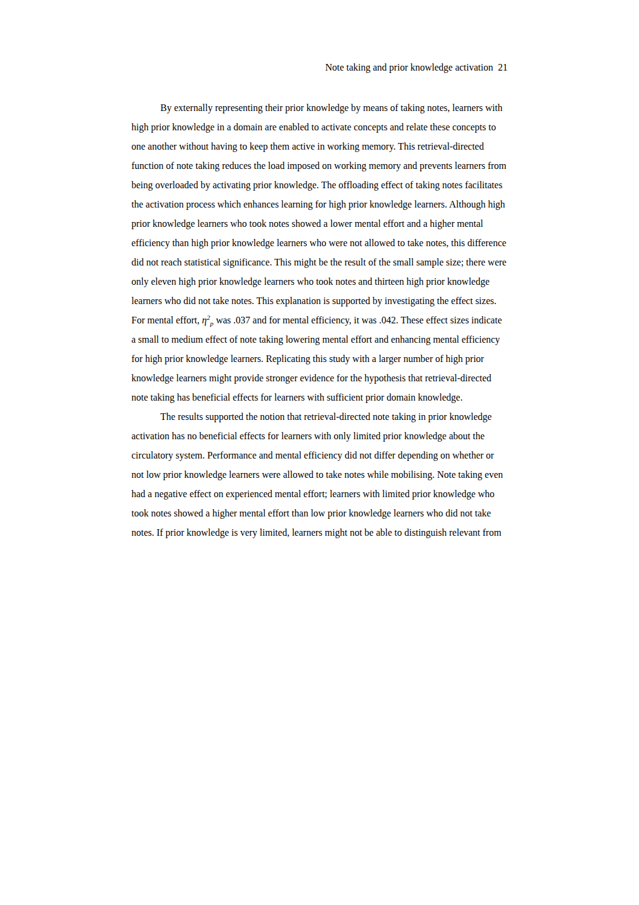Note taking and prior knowledge activation 21
By externally representing their prior knowledge by means of taking notes, learners with high prior knowledge in a domain are enabled to activate concepts and relate these concepts to one another without having to keep them active in working memory. This retrieval-directed function of note taking reduces the load imposed on working memory and prevents learners from being overloaded by activating prior knowledge. The offloading effect of taking notes facilitates the activation process which enhances learning for high prior knowledge learners. Although high prior knowledge learners who took notes showed a lower mental effort and a higher mental efficiency than high prior knowledge learners who were not allowed to take notes, this difference did not reach statistical significance. This might be the result of the small sample size; there were only eleven high prior knowledge learners who took notes and thirteen high prior knowledge learners who did not take notes. This explanation is supported by investigating the effect sizes. For mental effort, η2p was .037 and for mental efficiency, it was .042. These effect sizes indicate a small to medium effect of note taking lowering mental effort and enhancing mental efficiency for high prior knowledge learners. Replicating this study with a larger number of high prior knowledge learners might provide stronger evidence for the hypothesis that retrieval-directed note taking has beneficial effects for learners with sufficient prior domain knowledge.
The results supported the notion that retrieval-directed note taking in prior knowledge activation has no beneficial effects for learners with only limited prior knowledge about the circulatory system. Performance and mental efficiency did not differ depending on whether or not low prior knowledge learners were allowed to take notes while mobilising. Note taking even had a negative effect on experienced mental effort; learners with limited prior knowledge who took notes showed a higher mental effort than low prior knowledge learners who did not take notes. If prior knowledge is very limited, learners might not be able to distinguish relevant from